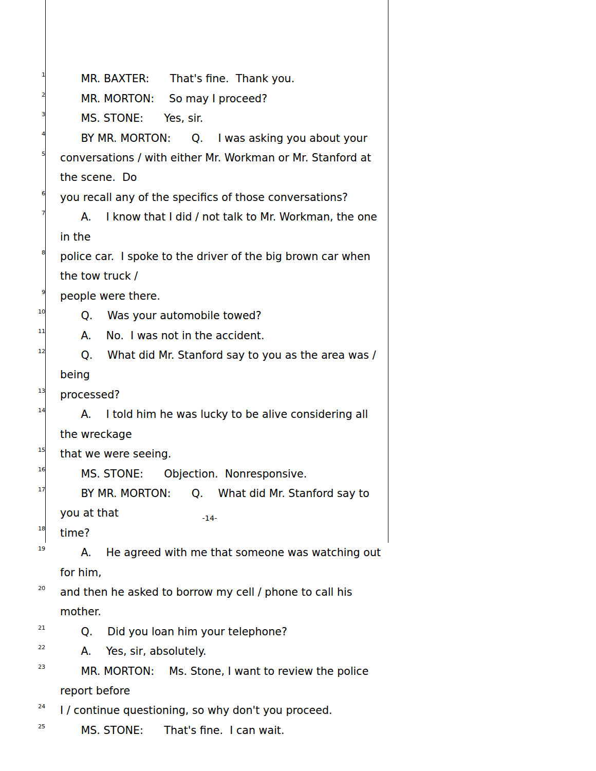MR. BAXTER: That's fine. Thank you.
MR. MORTON: So may I proceed?
MS. STONE: Yes, sir.
BY MR. MORTON: Q. I was asking you about your
conversations / with either Mr. Workman or Mr. Stanford at the scene. Do
you recall any of the specifics of those conversations?
A. I know that I did / not talk to Mr. Workman, the one in the
police car. I spoke to the driver of the big brown car when the tow truck /
people were there.
Q. Was your automobile towed?
A. No. I was not in the accident.
Q. What did Mr. Stanford say to you as the area was / being
processed?
A. I told him he was lucky to be alive considering all the wreckage
that we were seeing.
MS. STONE: Objection. Nonresponsive.
BY MR. MORTON: Q. What did Mr. Stanford say to you at that
time?
A. He agreed with me that someone was watching out for him,
and then he asked to borrow my cell / phone to call his mother.
Q. Did you loan him your telephone?
A. Yes, sir, absolutely.
MR. MORTON: Ms. Stone, I want to review the police report before
I / continue questioning, so why don't you proceed.
MS. STONE: That's fine. I can wait.
-14-